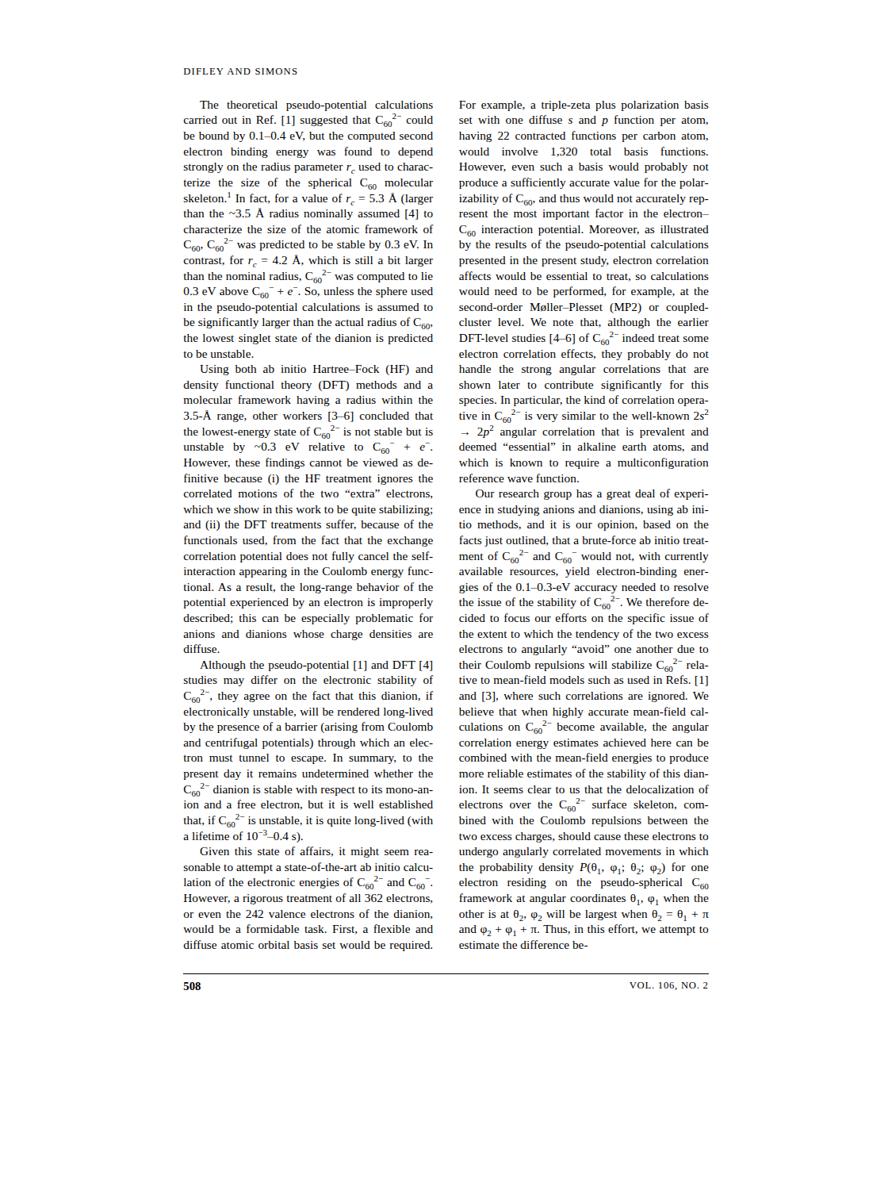Difley and Simons
The theoretical pseudo-potential calculations carried out in Ref. [1] suggested that C602− could be bound by 0.1–0.4 eV, but the computed second electron binding energy was found to depend strongly on the radius parameter rc used to characterize the size of the spherical C60 molecular skeleton.1 In fact, for a value of rc = 5.3 Å (larger than the ~3.5 Å radius nominally assumed [4] to characterize the size of the atomic framework of C60, C602− was predicted to be stable by 0.3 eV. In contrast, for rc = 4.2 Å, which is still a bit larger than the nominal radius, C602− was computed to lie 0.3 eV above C60− + e−. So, unless the sphere used in the pseudo-potential calculations is assumed to be significantly larger than the actual radius of C60, the lowest singlet state of the dianion is predicted to be unstable.
Using both ab initio Hartree–Fock (HF) and density functional theory (DFT) methods and a molecular framework having a radius within the 3.5-Å range, other workers [3–6] concluded that the lowest-energy state of C602− is not stable but is unstable by ~0.3 eV relative to C60− + e−. However, these findings cannot be viewed as definitive because (i) the HF treatment ignores the correlated motions of the two “extra” electrons, which we show in this work to be quite stabilizing; and (ii) the DFT treatments suffer, because of the functionals used, from the fact that the exchange correlation potential does not fully cancel the self-interaction appearing in the Coulomb energy functional. As a result, the long-range behavior of the potential experienced by an electron is improperly described; this can be especially problematic for anions and dianions whose charge densities are diffuse.
Although the pseudo-potential [1] and DFT [4] studies may differ on the electronic stability of C602−, they agree on the fact that this dianion, if electronically unstable, will be rendered long-lived by the presence of a barrier (arising from Coulomb and centrifugal potentials) through which an electron must tunnel to escape. In summary, to the present day it remains undetermined whether the C602− dianion is stable with respect to its mono-anion and a free electron, but it is well established that, if C602− is unstable, it is quite long-lived (with a lifetime of 10−3–0.4 s).
Given this state of affairs, it might seem reasonable to attempt a state-of-the-art ab initio calculation of the electronic energies of C602− and C60−. However, a rigorous treatment of all 362 electrons, or even the 242 valence electrons of the dianion, would be a formidable task. First, a flexible and diffuse atomic orbital basis set would be required. For example, a triple-zeta plus polarization basis set with one diffuse s and p function per atom, having 22 contracted functions per carbon atom, would involve 1,320 total basis functions. However, even such a basis would probably not produce a sufficiently accurate value for the polarizability of C60, and thus would not accurately represent the most important factor in the electron–C60 interaction potential. Moreover, as illustrated by the results of the pseudo-potential calculations presented in the present study, electron correlation affects would be essential to treat, so calculations would need to be performed, for example, at the second-order Møller–Plesset (MP2) or coupled-cluster level. We note that, although the earlier DFT-level studies [4–6] of C602− indeed treat some electron correlation effects, they probably do not handle the strong angular correlations that are shown later to contribute significantly for this species. In particular, the kind of correlation operative in C602− is very similar to the well-known 2s2 → 2p2 angular correlation that is prevalent and deemed “essential” in alkaline earth atoms, and which is known to require a multiconfiguration reference wave function.
Our research group has a great deal of experience in studying anions and dianions, using ab initio methods, and it is our opinion, based on the facts just outlined, that a brute-force ab initio treatment of C602− and C60− would not, with currently available resources, yield electron-binding energies of the 0.1–0.3-eV accuracy needed to resolve the issue of the stability of C602−. We therefore decided to focus our efforts on the specific issue of the extent to which the tendency of the two excess electrons to angularly “avoid” one another due to their Coulomb repulsions will stabilize C602− relative to mean-field models such as used in Refs. [1] and [3], where such correlations are ignored. We believe that when highly accurate mean-field calculations on C602− become available, the angular correlation energy estimates achieved here can be combined with the mean-field energies to produce more reliable estimates of the stability of this dianion. It seems clear to us that the delocalization of electrons over the C602− surface skeleton, combined with the Coulomb repulsions between the two excess charges, should cause these electrons to undergo angularly correlated movements in which the probability density P(θ1, φ1; θ2; φ2) for one electron residing on the pseudo-spherical C60 framework at angular coordinates θ1, φ1 when the other is at θ2, φ2 will be largest when θ2 = θ1 + π and φ2 + φ1 + π. Thus, in this effort, we attempt to estimate the difference be-
508 Vol. 106, No. 2